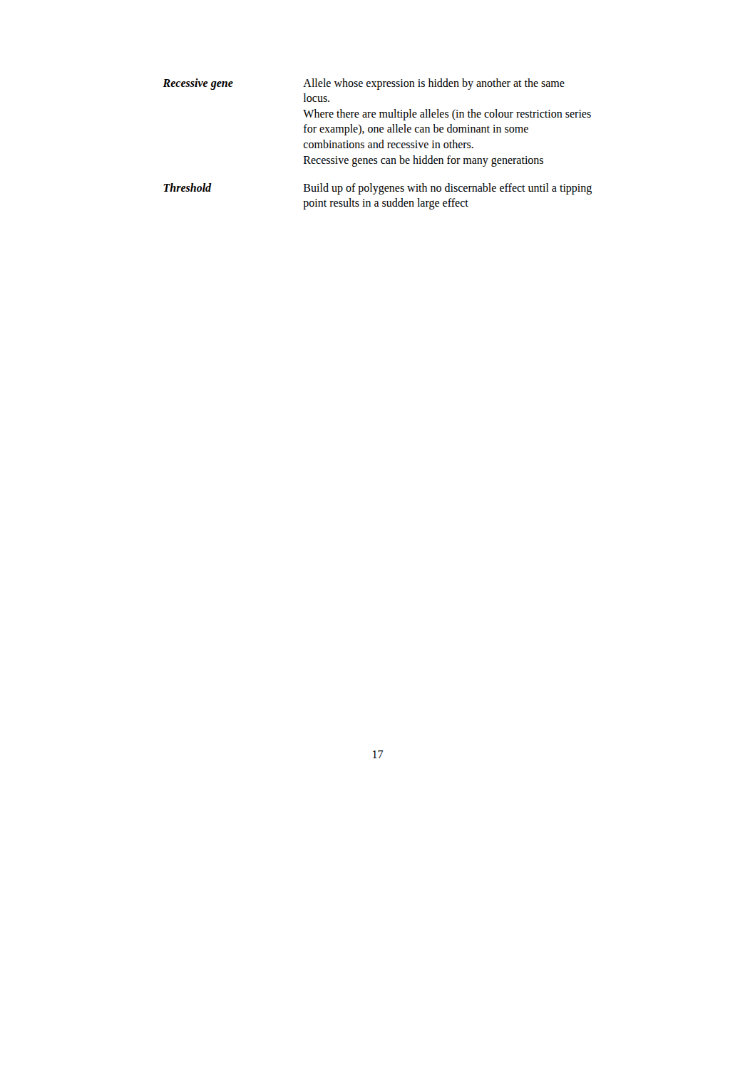Recessive gene
Allele whose expression is hidden by another at the same locus.
Where there are multiple alleles (in the colour restriction series for example), one allele can be dominant in some combinations and recessive in others.
Recessive genes can be hidden for many generations
Threshold
Build up of polygenes with no discernable effect until a tipping point results in a sudden large effect
17